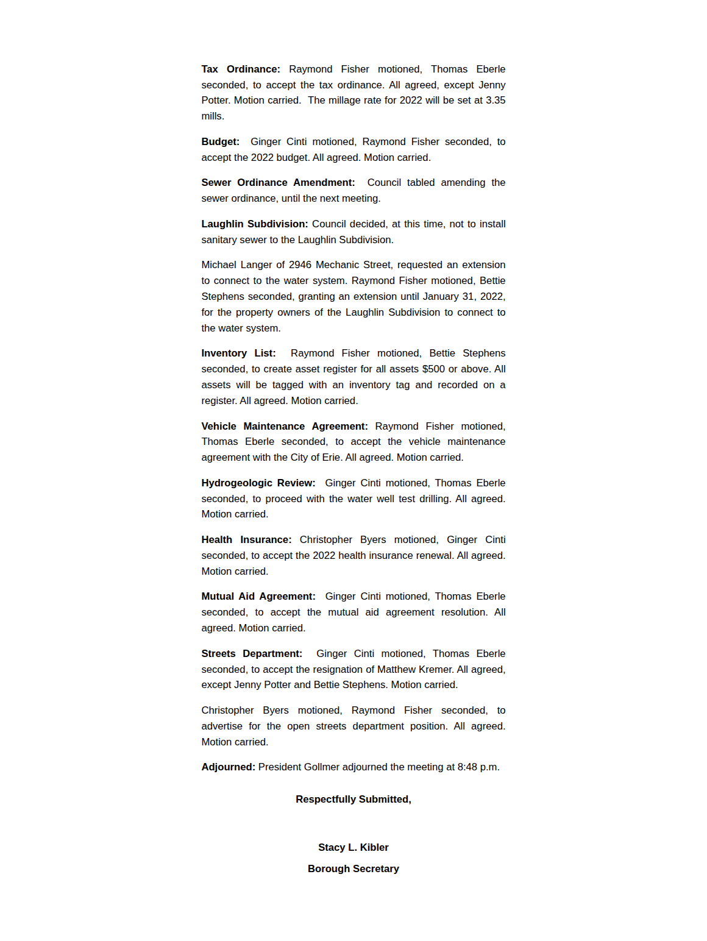Tax Ordinance: Raymond Fisher motioned, Thomas Eberle seconded, to accept the tax ordinance. All agreed, except Jenny Potter. Motion carried. The millage rate for 2022 will be set at 3.35 mills.
Budget: Ginger Cinti motioned, Raymond Fisher seconded, to accept the 2022 budget. All agreed. Motion carried.
Sewer Ordinance Amendment: Council tabled amending the sewer ordinance, until the next meeting.
Laughlin Subdivision: Council decided, at this time, not to install sanitary sewer to the Laughlin Subdivision.
Michael Langer of 2946 Mechanic Street, requested an extension to connect to the water system. Raymond Fisher motioned, Bettie Stephens seconded, granting an extension until January 31, 2022, for the property owners of the Laughlin Subdivision to connect to the water system.
Inventory List: Raymond Fisher motioned, Bettie Stephens seconded, to create asset register for all assets $500 or above. All assets will be tagged with an inventory tag and recorded on a register. All agreed. Motion carried.
Vehicle Maintenance Agreement: Raymond Fisher motioned, Thomas Eberle seconded, to accept the vehicle maintenance agreement with the City of Erie. All agreed. Motion carried.
Hydrogeologic Review: Ginger Cinti motioned, Thomas Eberle seconded, to proceed with the water well test drilling. All agreed. Motion carried.
Health Insurance: Christopher Byers motioned, Ginger Cinti seconded, to accept the 2022 health insurance renewal. All agreed. Motion carried.
Mutual Aid Agreement: Ginger Cinti motioned, Thomas Eberle seconded, to accept the mutual aid agreement resolution. All agreed. Motion carried.
Streets Department: Ginger Cinti motioned, Thomas Eberle seconded, to accept the resignation of Matthew Kremer. All agreed, except Jenny Potter and Bettie Stephens. Motion carried.
Christopher Byers motioned, Raymond Fisher seconded, to advertise for the open streets department position. All agreed. Motion carried.
Adjourned: President Gollmer adjourned the meeting at 8:48 p.m.
Respectfully Submitted,
Stacy L. Kibler
Borough Secretary